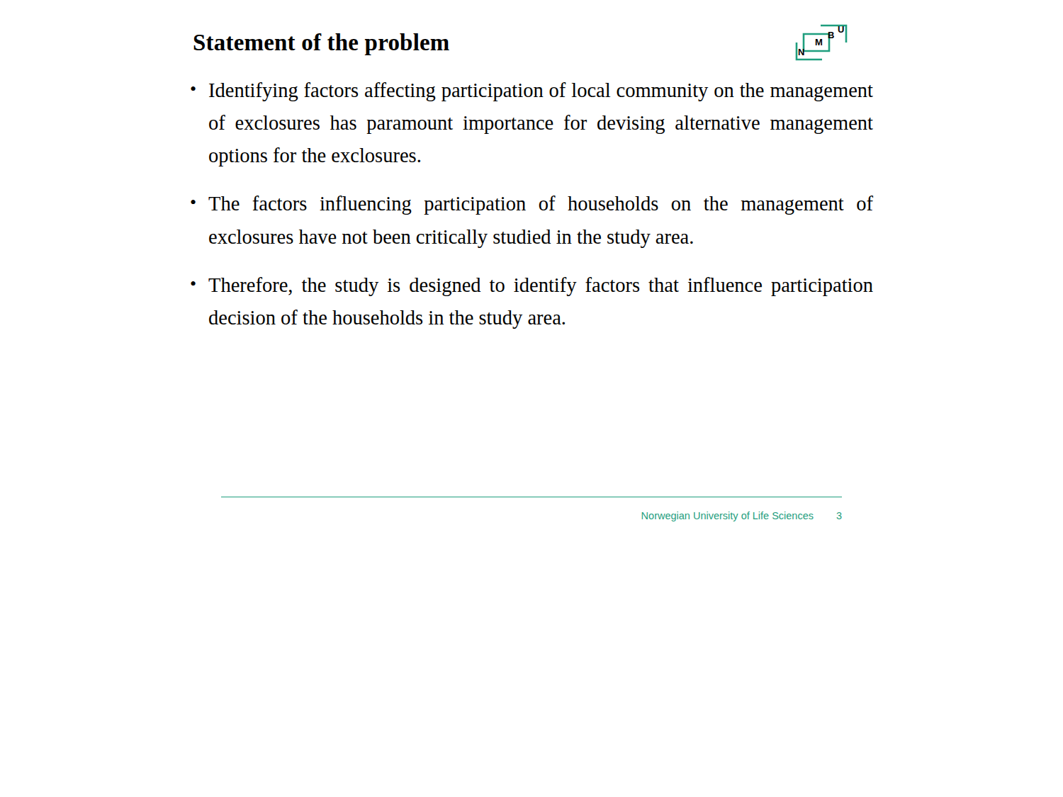U B M N
Statement of the problem
Identifying factors affecting participation of local community on the management of exclosures has paramount importance for devising alternative management options for the exclosures.
The factors influencing participation of households on the management of exclosures have not been critically studied in the study area.
Therefore, the study is designed to identify factors that influence participation decision of the households in the study area.
Norwegian University of Life Sciences3